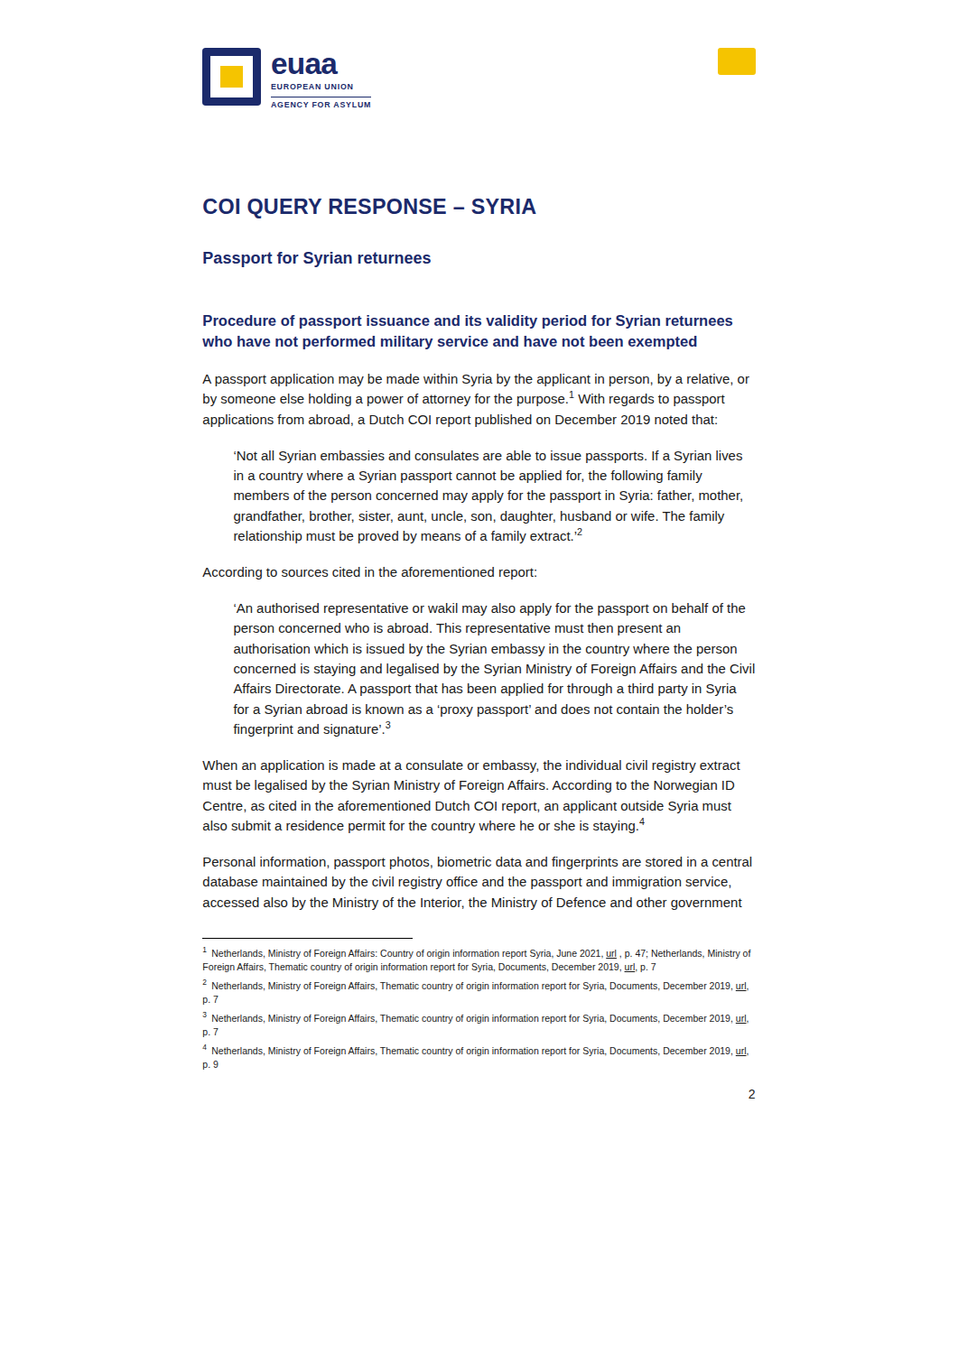euaa
EUROPEAN UNION AGENCY FOR ASYLUM
COI QUERY RESPONSE – SYRIA
Passport for Syrian returnees
Procedure of passport issuance and its validity period for Syrian returnees who have not performed military service and have not been exempted
A passport application may be made within Syria by the applicant in person, by a relative, or by someone else holding a power of attorney for the purpose.1 With regards to passport applications from abroad, a Dutch COI report published on December 2019 noted that:
‘Not all Syrian embassies and consulates are able to issue passports. If a Syrian lives in a country where a Syrian passport cannot be applied for, the following family members of the person concerned may apply for the passport in Syria: father, mother, grandfather, brother, sister, aunt, uncle, son, daughter, husband or wife. The family relationship must be proved by means of a family extract.’2
According to sources cited in the aforementioned report:
‘An authorised representative or wakil may also apply for the passport on behalf of the person concerned who is abroad. This representative must then present an authorisation which is issued by the Syrian embassy in the country where the person concerned is staying and legalised by the Syrian Ministry of Foreign Affairs and the Civil Affairs Directorate. A passport that has been applied for through a third party in Syria for a Syrian abroad is known as a ‘proxy passport’ and does not contain the holder’s fingerprint and signature’.3
When an application is made at a consulate or embassy, the individual civil registry extract must be legalised by the Syrian Ministry of Foreign Affairs. According to the Norwegian ID Centre, as cited in the aforementioned Dutch COI report, an applicant outside Syria must also submit a residence permit for the country where he or she is staying.4
Personal information, passport photos, biometric data and fingerprints are stored in a central database maintained by the civil registry office and the passport and immigration service, accessed also by the Ministry of the Interior, the Ministry of Defence and other government
1 Netherlands, Ministry of Foreign Affairs: Country of origin information report Syria, June 2021, url , p. 47; Netherlands, Ministry of Foreign Affairs, Thematic country of origin information report for Syria, Documents, December 2019, url, p. 7
2 Netherlands, Ministry of Foreign Affairs, Thematic country of origin information report for Syria, Documents, December 2019, url, p. 7
3 Netherlands, Ministry of Foreign Affairs, Thematic country of origin information report for Syria, Documents, December 2019, url, p. 7
4 Netherlands, Ministry of Foreign Affairs, Thematic country of origin information report for Syria, Documents, December 2019, url, p. 9
2